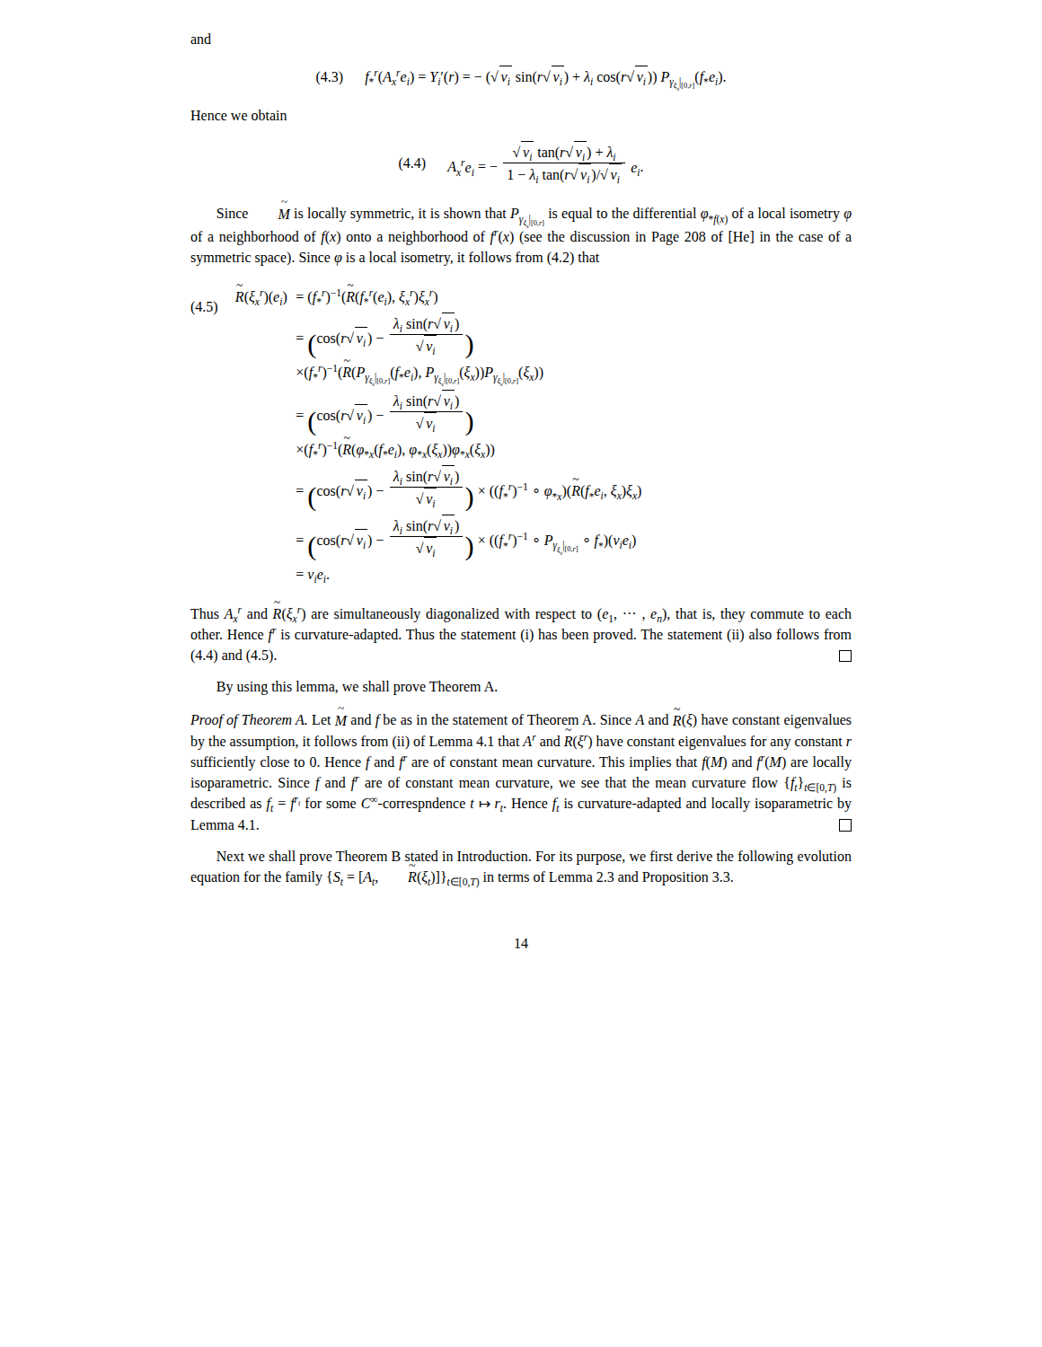and
(4.3) f*r(Axrei) = Yi′(r) = − (√νi sin(r√νi) + λi cos(r√νi)) Pγξx|[0,r](f*ei).
Hence we obtain
(4.4) Axrei = − √νi tan(r√νi) + λi 1 − λi tan(r√νi)/√νi ei.
Since ~M is locally symmetric, it is shown that Pγξx|[0,r] is equal to the differential φ*f(x) of a local isometry φ of a neighborhood of f(x) onto a neighborhood of fr(x) (see the discussion in Page 208 of [He] in the case of a symmetric space). Since φ is a local isometry, it follows from (4.2) that
(4.5)
| ~ R ( ξ x r )( e i ) | = ( f * r ) −1 ( ~ R ( f * r ( e i ), ξ x r ) ξ x r ) |
| | = ( cos( r √ ν i ) − λ i sin( r √ ν i ) √ ν i ) |
| | ×( f * r ) −1 ( ~ R ( P γ ξ x / [0, r ] ( f * e i ), P γ ξ x / [0, r ] ( ξ x )) P γ ξ x / [0, r ] ( ξ x )) |
| | = ( cos( r √ ν i ) − λ i sin( r √ ν i ) √ ν i ) |
| | ×( f * r ) −1 ( ~ R ( φ * x ( f * e i ), φ * x ( ξ x )) φ * x ( ξ x )) |
| | = ( cos( r √ ν i ) − λ i sin( r √ ν i ) √ ν i ) × (( f * r ) −1 ∘ φ * x )( ~ R ( f * e i , ξ x ) ξ x ) |
| | = ( cos( r √ ν i ) − λ i sin( r √ ν i ) √ ν i ) × (( f * r ) −1 ∘ P γ ξ x / [0, r ] ∘ f * )( ν i e i ) |
| | = ν i e i . |
Thus Axr and ~R(ξxr) are simultaneously diagonalized with respect to (e1, ··· , en), that is, they commute to each other. Hence fr is curvature-adapted. Thus the statement (i) has been proved. The statement (ii) also follows from (4.4) and (4.5).
By using this lemma, we shall prove Theorem A.
Proof of Theorem A. Let ~M and f be as in the statement of Theorem A. Since A and ~R(ξ) have constant eigenvalues by the assumption, it follows from (ii) of Lemma 4.1 that Ar and ~R(ξr) have constant eigenvalues for any constant r sufficiently close to 0. Hence f and fr are of constant mean curvature. This implies that f(M) and fr(M) are locally isoparametric. Since f and fr are of constant mean curvature, we see that the mean curvature flow {ft}t∈[0,T) is described as ft = frt for some C∞-correspndence t ↦ rt. Hence ft is curvature-adapted and locally isoparametric by Lemma 4.1.
Next we shall prove Theorem B stated in Introduction. For its purpose, we first derive the following evolution equation for the family {St = [At, ~R(ξt)]}t∈[0,T) in terms of Lemma 2.3 and Proposition 3.3.
14